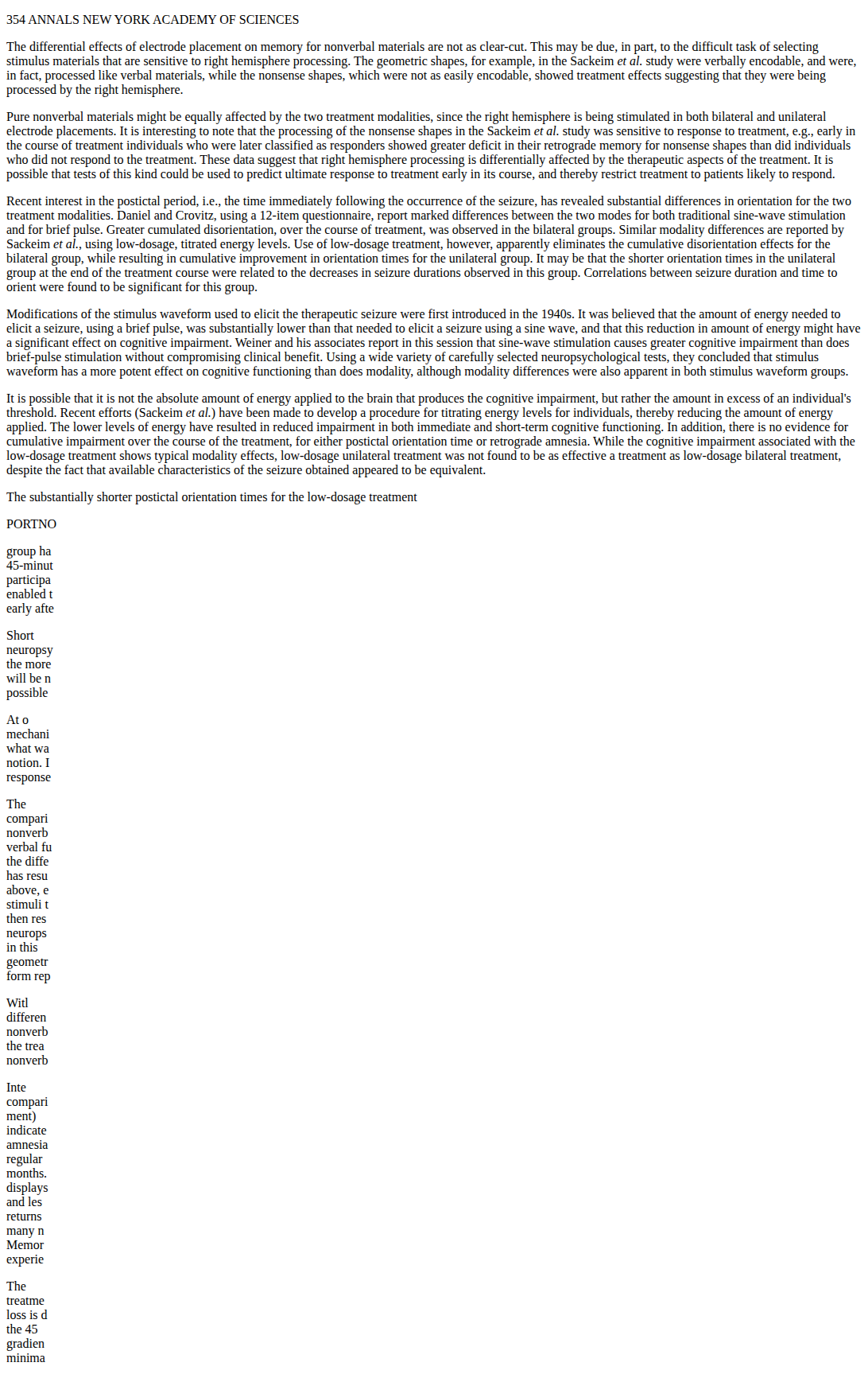354 ANNALS NEW YORK ACADEMY OF SCIENCES
The differential effects of electrode placement on memory for nonverbal materials are not as clear-cut. This may be due, in part, to the difficult task of selecting stimulus materials that are sensitive to right hemisphere processing. The geometric shapes, for example, in the Sackeim et al. study were verbally encodable, and were, in fact, processed like verbal materials, while the nonsense shapes, which were not as easily encodable, showed treatment effects suggesting that they were being processed by the right hemisphere.
Pure nonverbal materials might be equally affected by the two treatment modalities, since the right hemisphere is being stimulated in both bilateral and unilateral electrode placements. It is interesting to note that the processing of the nonsense shapes in the Sackeim et al. study was sensitive to response to treatment, e.g., early in the course of treatment individuals who were later classified as responders showed greater deficit in their retrograde memory for nonsense shapes than did individuals who did not respond to the treatment. These data suggest that right hemisphere processing is differentially affected by the therapeutic aspects of the treatment. It is possible that tests of this kind could be used to predict ultimate response to treatment early in its course, and thereby restrict treatment to patients likely to respond.
Recent interest in the postictal period, i.e., the time immediately following the occurrence of the seizure, has revealed substantial differences in orientation for the two treatment modalities. Daniel and Crovitz, using a 12-item questionnaire, report marked differences between the two modes for both traditional sine-wave stimulation and for brief pulse. Greater cumulated disorientation, over the course of treatment, was observed in the bilateral groups. Similar modality differences are reported by Sackeim et al., using low-dosage, titrated energy levels. Use of low-dosage treatment, however, apparently eliminates the cumulative disorientation effects for the bilateral group, while resulting in cumulative improvement in orientation times for the unilateral group. It may be that the shorter orientation times in the unilateral group at the end of the treatment course were related to the decreases in seizure durations observed in this group. Correlations between seizure duration and time to orient were found to be significant for this group.
Modifications of the stimulus waveform used to elicit the therapeutic seizure were first introduced in the 1940s. It was believed that the amount of energy needed to elicit a seizure, using a brief pulse, was substantially lower than that needed to elicit a seizure using a sine wave, and that this reduction in amount of energy might have a significant effect on cognitive impairment. Weiner and his associates report in this session that sine-wave stimulation causes greater cognitive impairment than does brief-pulse stimulation without compromising clinical benefit. Using a wide variety of carefully selected neuropsychological tests, they concluded that stimulus waveform has a more potent effect on cognitive functioning than does modality, although modality differences were also apparent in both stimulus waveform groups.
It is possible that it is not the absolute amount of energy applied to the brain that produces the cognitive impairment, but rather the amount in excess of an individual's threshold. Recent efforts (Sackeim et al.) have been made to develop a procedure for titrating energy levels for individuals, thereby reducing the amount of energy applied. The lower levels of energy have resulted in reduced impairment in both immediate and short-term cognitive functioning. In addition, there is no evidence for cumulative impairment over the course of the treatment, for either postictal orientation time or retrograde amnesia. While the cognitive impairment associated with the low-dosage treatment shows typical modality effects, low-dosage unilateral treatment was not found to be as effective a treatment as low-dosage bilateral treatment, despite the fact that available characteristics of the seizure obtained appeared to be equivalent.
The substantially shorter postictal orientation times for the low-dosage treatment
PORTNO
group ha
45-minut
participa
enabled t
early afte
Short
neuropsy
the more
will be n
possible
At o
mechani
what wa
notion. I
response
The
compari
nonverb
verbal fu
the diffe
has resu
above, e
stimuli t
then res
neurops
in this
geometr
form rep
Witl
differen
nonverb
the trea
nonverb
Inte
compari
ment)
indicate
amnesia
regular
months.
displays
and les
returns
many n
Memor
experie
The
treatme
loss is d
the 45
gradien
minima